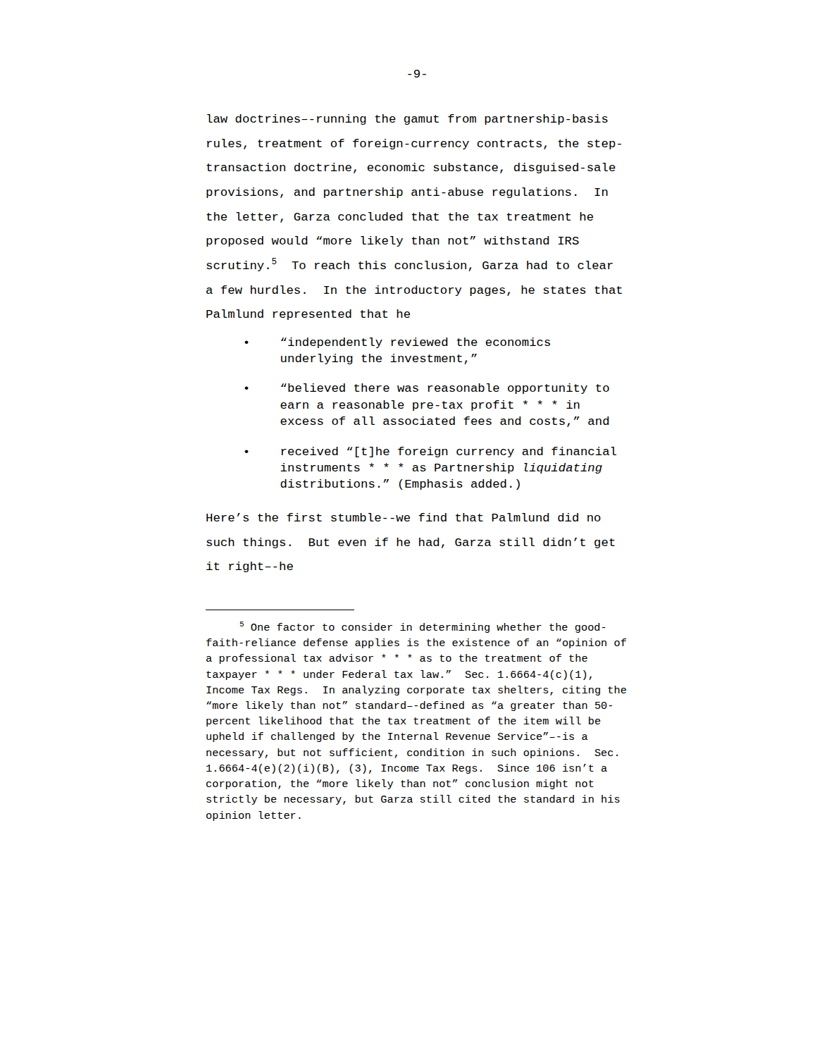-9-
law doctrines–-running the gamut from partnership-basis rules, treatment of foreign-currency contracts, the step-transaction doctrine, economic substance, disguised-sale provisions, and partnership anti-abuse regulations. In the letter, Garza concluded that the tax treatment he proposed would “more likely than not” withstand IRS scrutiny.5 To reach this conclusion, Garza had to clear a few hurdles. In the introductory pages, he states that Palmlund represented that he
“independently reviewed the economics underlying the investment,”
“believed there was reasonable opportunity to earn a reasonable pre-tax profit * * * in excess of all associated fees and costs,” and
received “[t]he foreign currency and financial instruments * * * as Partnership liquidating distributions.” (Emphasis added.)
Here’s the first stumble--we find that Palmlund did no such things. But even if he had, Garza still didn’t get it right–-he
5 One factor to consider in determining whether the good-faith-reliance defense applies is the existence of an “opinion of a professional tax advisor * * * as to the treatment of the taxpayer * * * under Federal tax law.” Sec. 1.6664-4(c)(1), Income Tax Regs. In analyzing corporate tax shelters, citing the “more likely than not” standard–-defined as “a greater than 50-percent likelihood that the tax treatment of the item will be upheld if challenged by the Internal Revenue Service”–-is a necessary, but not sufficient, condition in such opinions. Sec. 1.6664-4(e)(2)(i)(B), (3), Income Tax Regs. Since 106 isn’t a corporation, the “more likely than not” conclusion might not strictly be necessary, but Garza still cited the standard in his opinion letter.